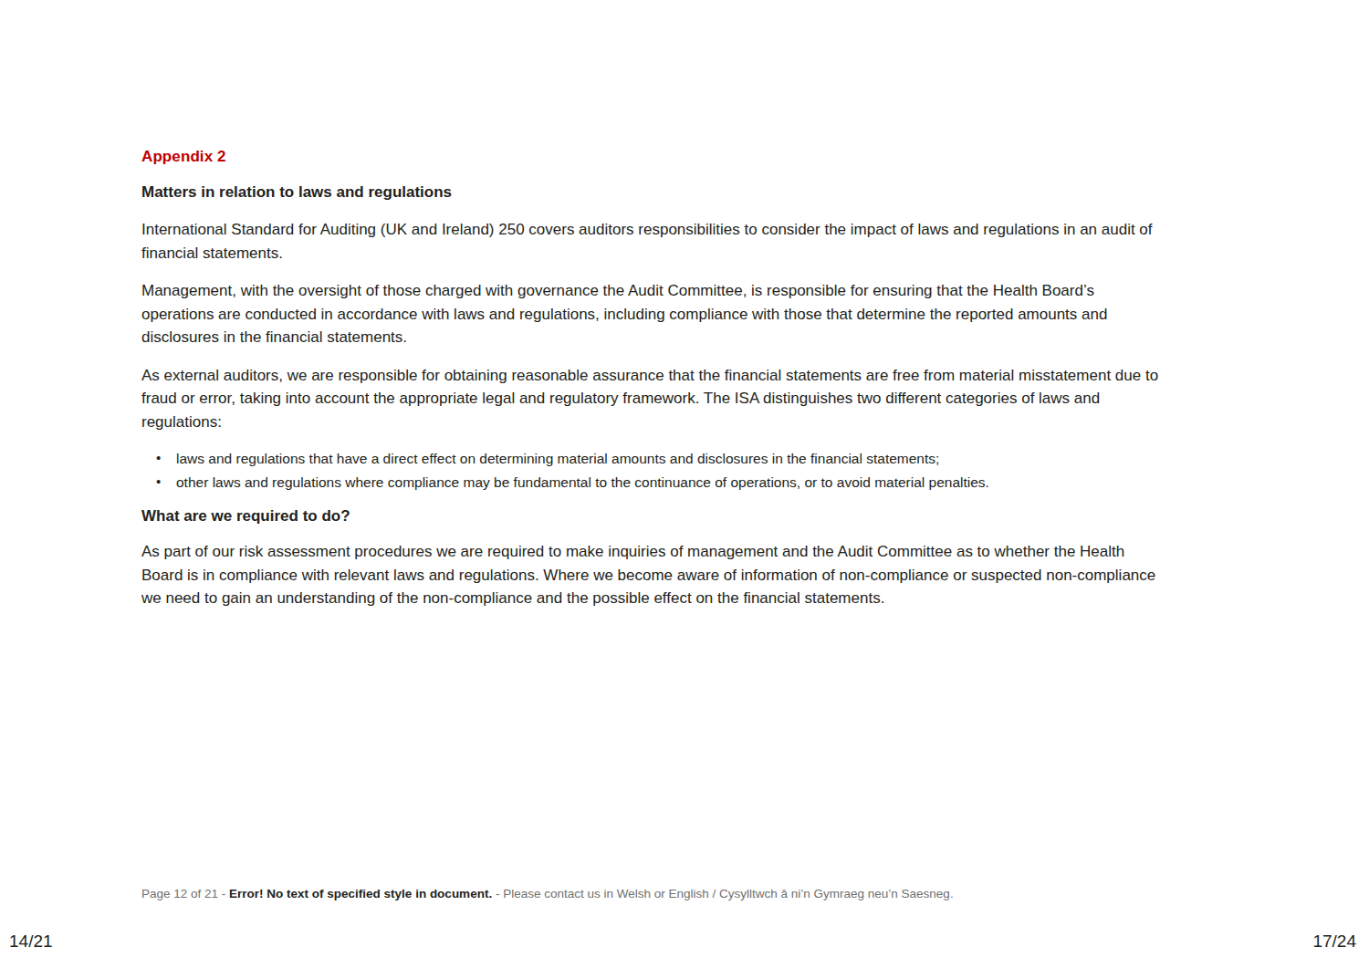Appendix 2
Matters in relation to laws and regulations
International Standard for Auditing (UK and Ireland) 250 covers auditors responsibilities to consider the impact of laws and regulations in an audit of financial statements.
Management, with the oversight of those charged with governance the Audit Committee, is responsible for ensuring that the Health Board’s operations are conducted in accordance with laws and regulations, including compliance with those that determine the reported amounts and disclosures in the financial statements.
As external auditors, we are responsible for obtaining reasonable assurance that the financial statements are free from material misstatement due to fraud or error, taking into account the appropriate legal and regulatory framework. The ISA distinguishes two different categories of laws and regulations:
laws and regulations that have a direct effect on determining material amounts and disclosures in the financial statements;
other laws and regulations where compliance may be fundamental to the continuance of operations, or to avoid material penalties.
What are we required to do?
As part of our risk assessment procedures we are required to make inquiries of management and the Audit Committee as to whether the Health Board is in compliance with relevant laws and regulations. Where we become aware of information of non-compliance or suspected non-compliance we need to gain an understanding of the non-compliance and the possible effect on the financial statements.
Page 12 of 21 - Error! No text of specified style in document. - Please contact us in Welsh or English / Cysylltwch â ni’n Gymraeg neu’n Saesneg.
14/21
17/24